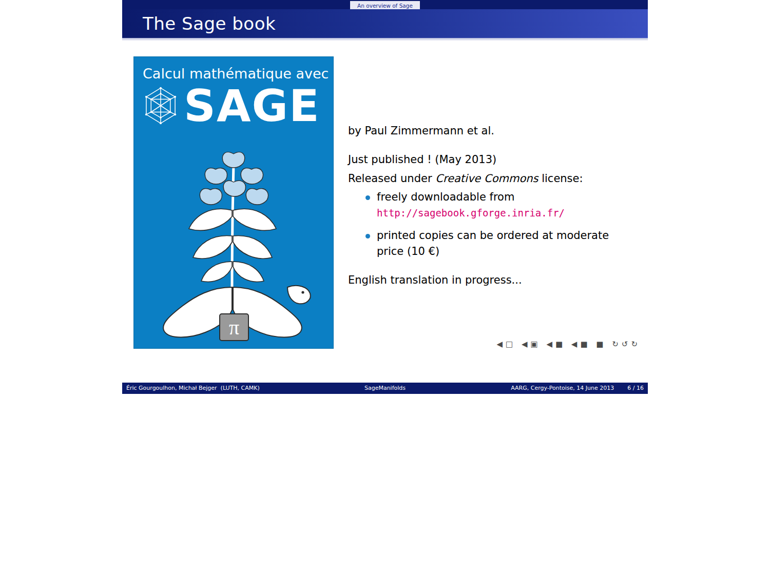An overview of Sage
The Sage book
Calcul mathématique avec
SAGE
π
by Paul Zimmermann et al.
Just published ! (May 2013)
Released under Creative Commons license:
freely downloadable from
http://sagebook.gforge.inria.fr/
printed copies can be ordered at moderate price (10 €)
English translation in progress...
◀□ ◀▣ ◀■ ◀■ ■ ↻↺↻
Éric Gourgoulhon, Michał Bejger (LUTH, CAMK) SageManifolds AARG, Cergy-Pontoise, 14 June 20136 / 16